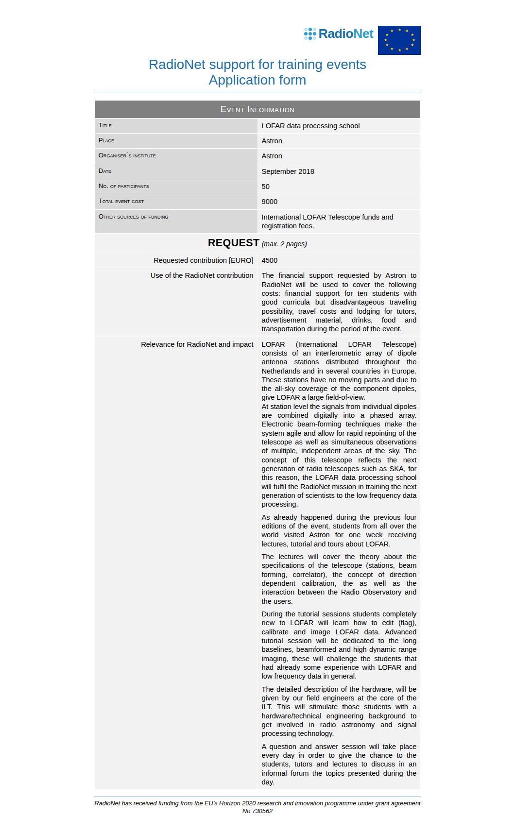RadioNet
★ ★ ★ ★ ★ ★ ★ ★ ★ ★ ★ ★
RadioNet support for training events Application form
| Event Information |
| Title | LOFAR data processing school |
| Place | Astron |
| Organiser´s institute | Astron |
| Date | September 2018 |
| No. of participants | 50 |
| Total event cost | 9000 |
| Other sources of funding | International LOFAR Telescope funds and registration fees. |
| REQUEST (max. 2 pages) |
| Requested contribution [EURO] | 4500 |
| Use of the RadioNet contribution | The financial support requested by Astron to RadioNet will be used to cover the following costs: financial support for ten students with good curricula but disadvantageous traveling possibility, travel costs and lodging for tutors, advertisement material, drinks, food and transportation during the period of the event. |
| Relevance for RadioNet and impact | LOFAR (International LOFAR Telescope) consists of an interferometric array of dipole antenna stations distributed throughout the Netherlands and in several countries in Europe. These stations have no moving parts and due to the all-sky coverage of the component dipoles, give LOFAR a large field-of-view. At station level the signals from individual dipoles are combined digitally into a phased array. Electronic beam-forming techniques make the system agile and allow for rapid repointing of the telescope as well as simultaneous observations of multiple, independent areas of the sky. The concept of this telescope reflects the next generation of radio telescopes such as SKA, for this reason, the LOFAR data processing school will fulfil the RadioNet mission in training the next generation of scientists to the low frequency data processing. As already happened during the previous four editions of the event, students from all over the world visited Astron for one week receiving lectures, tutorial and tours about LOFAR. The lectures will cover the theory about the specifications of the telescope (stations, beam forming, correlator), the concept of direction dependent calibration, the as well as the interaction between the Radio Observatory and the users. During the tutorial sessions students completely new to LOFAR will learn how to edit (flag), calibrate and image LOFAR data. Advanced tutorial session will be dedicated to the long baselines, beamformed and high dynamic range imaging, these will challenge the students that had already some experience with LOFAR and low frequency data in general. The detailed description of the hardware, will be given by our field engineers at the core of the ILT. This will stimulate those students with a hardware/technical engineering background to get involved in radio astronomy and signal processing technology. A question and answer session will take place every day in order to give the chance to the students, tutors and lectures to discuss in an informal forum the topics presented during the day. |
RadioNet has received funding from the EU’s Horizon 2020 research and innovation programme under grant agreement No 730562